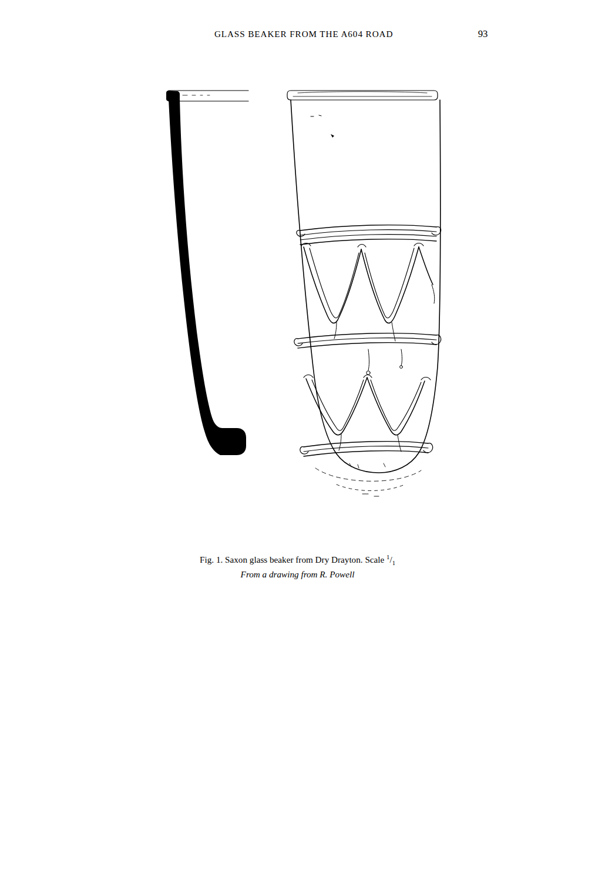Glass Beaker from the A604 Road 93
Line drawing of a Saxon glass beaker from Dry Drayton At left, a solid black profile section of a tall, slightly flaring beaker with a thickened base. At right, an outline elevation of the same vessel showing horizontal trailed bands and two zones of applied zig-zag (chevron) trails around the lower body.
Fig. 1. Saxon glass beaker from Dry Drayton. Scale 1/1 From a drawing from R. Powell